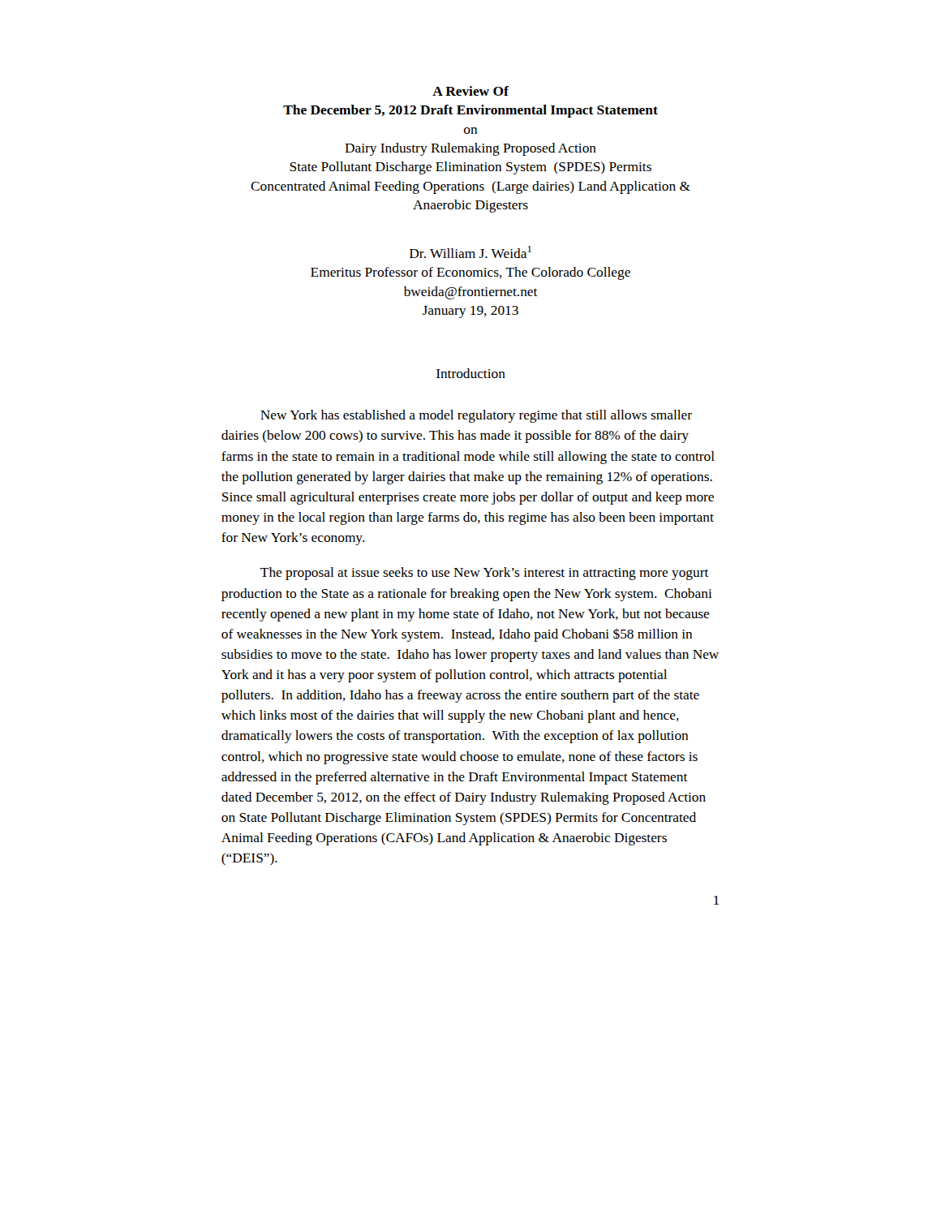A Review Of
The December 5, 2012 Draft Environmental Impact Statement
on
Dairy Industry Rulemaking Proposed Action
State Pollutant Discharge Elimination System (SPDES) Permits
Concentrated Animal Feeding Operations (Large dairies) Land Application &
Anaerobic Digesters
Dr. William J. Weida1
Emeritus Professor of Economics, The Colorado College
bweida@frontiernet.net
January 19, 2013
Introduction
New York has established a model regulatory regime that still allows smaller dairies (below 200 cows) to survive. This has made it possible for 88% of the dairy farms in the state to remain in a traditional mode while still allowing the state to control the pollution generated by larger dairies that make up the remaining 12% of operations. Since small agricultural enterprises create more jobs per dollar of output and keep more money in the local region than large farms do, this regime has also been been important for New York’s economy.
The proposal at issue seeks to use New York’s interest in attracting more yogurt production to the State as a rationale for breaking open the New York system. Chobani recently opened a new plant in my home state of Idaho, not New York, but not because of weaknesses in the New York system. Instead, Idaho paid Chobani $58 million in subsidies to move to the state. Idaho has lower property taxes and land values than New York and it has a very poor system of pollution control, which attracts potential polluters. In addition, Idaho has a freeway across the entire southern part of the state which links most of the dairies that will supply the new Chobani plant and hence, dramatically lowers the costs of transportation. With the exception of lax pollution control, which no progressive state would choose to emulate, none of these factors is addressed in the preferred alternative in the Draft Environmental Impact Statement dated December 5, 2012, on the effect of Dairy Industry Rulemaking Proposed Action on State Pollutant Discharge Elimination System (SPDES) Permits for Concentrated Animal Feeding Operations (CAFOs) Land Application & Anaerobic Digesters (“DEIS”).
1